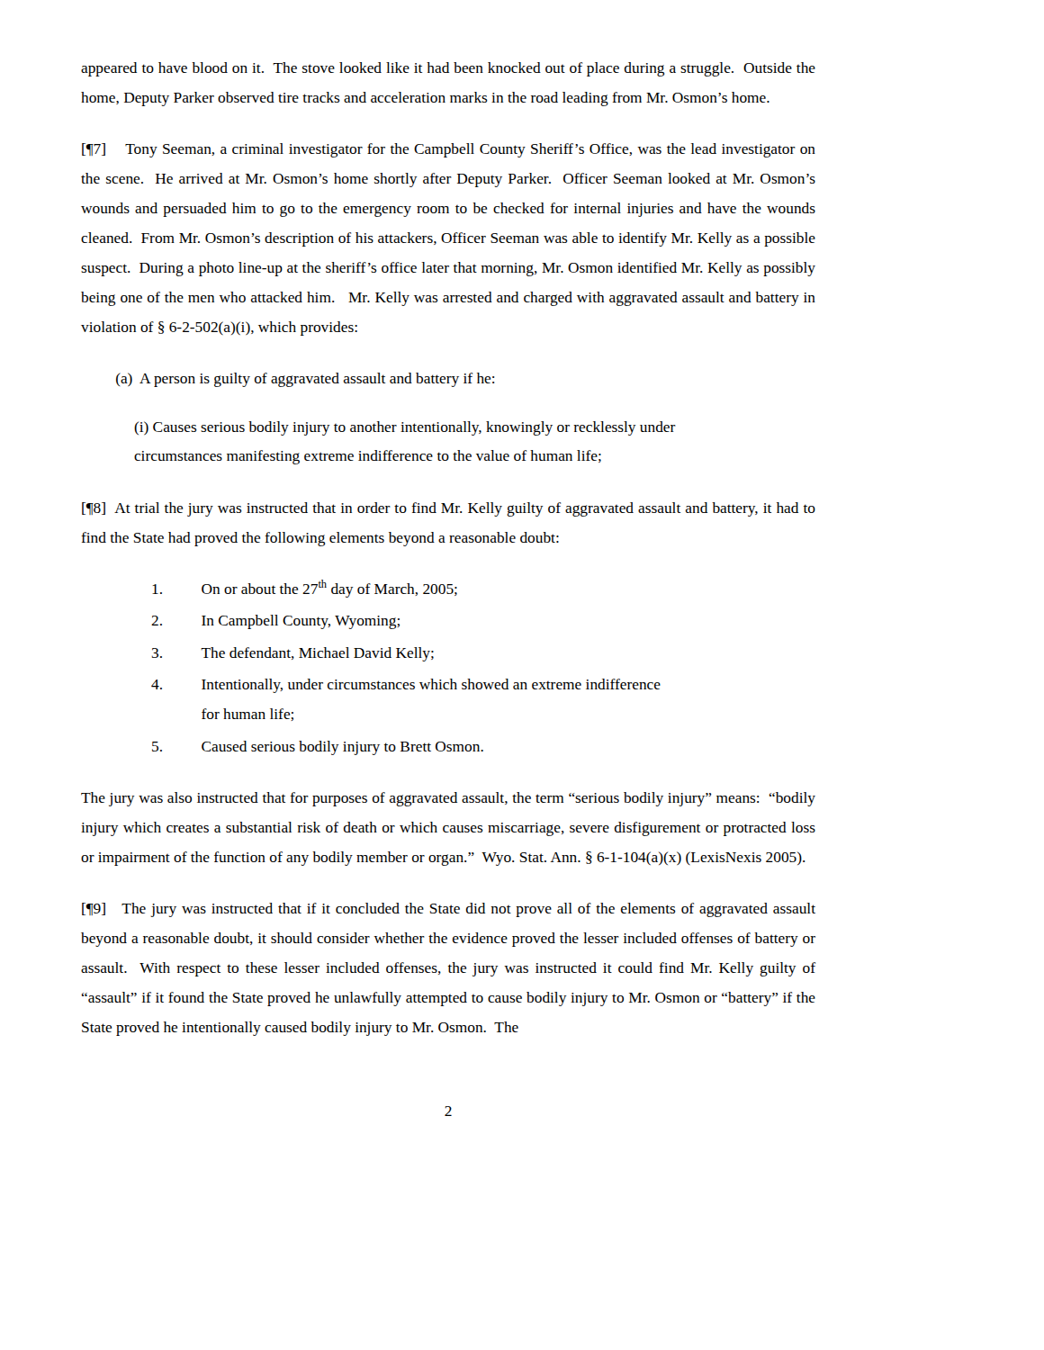appeared to have blood on it. The stove looked like it had been knocked out of place during a struggle. Outside the home, Deputy Parker observed tire tracks and acceleration marks in the road leading from Mr. Osmon’s home.
[¶7] Tony Seeman, a criminal investigator for the Campbell County Sheriff’s Office, was the lead investigator on the scene. He arrived at Mr. Osmon’s home shortly after Deputy Parker. Officer Seeman looked at Mr. Osmon’s wounds and persuaded him to go to the emergency room to be checked for internal injuries and have the wounds cleaned. From Mr. Osmon’s description of his attackers, Officer Seeman was able to identify Mr. Kelly as a possible suspect. During a photo line-up at the sheriff’s office later that morning, Mr. Osmon identified Mr. Kelly as possibly being one of the men who attacked him. Mr. Kelly was arrested and charged with aggravated assault and battery in violation of § 6-2-502(a)(i), which provides:
(a) A person is guilty of aggravated assault and battery if he:
(i) Causes serious bodily injury to another intentionally, knowingly or recklessly under circumstances manifesting extreme indifference to the value of human life;
[¶8] At trial the jury was instructed that in order to find Mr. Kelly guilty of aggravated assault and battery, it had to find the State had proved the following elements beyond a reasonable doubt:
1. On or about the 27th day of March, 2005;
2. In Campbell County, Wyoming;
3. The defendant, Michael David Kelly;
4. Intentionally, under circumstances which showed an extreme indifference for human life;
5. Caused serious bodily injury to Brett Osmon.
The jury was also instructed that for purposes of aggravated assault, the term “serious bodily injury” means: “bodily injury which creates a substantial risk of death or which causes miscarriage, severe disfigurement or protracted loss or impairment of the function of any bodily member or organ.” Wyo. Stat. Ann. § 6-1-104(a)(x) (LexisNexis 2005).
[¶9] The jury was instructed that if it concluded the State did not prove all of the elements of aggravated assault beyond a reasonable doubt, it should consider whether the evidence proved the lesser included offenses of battery or assault. With respect to these lesser included offenses, the jury was instructed it could find Mr. Kelly guilty of “assault” if it found the State proved he unlawfully attempted to cause bodily injury to Mr. Osmon or “battery” if the State proved he intentionally caused bodily injury to Mr. Osmon. The
2